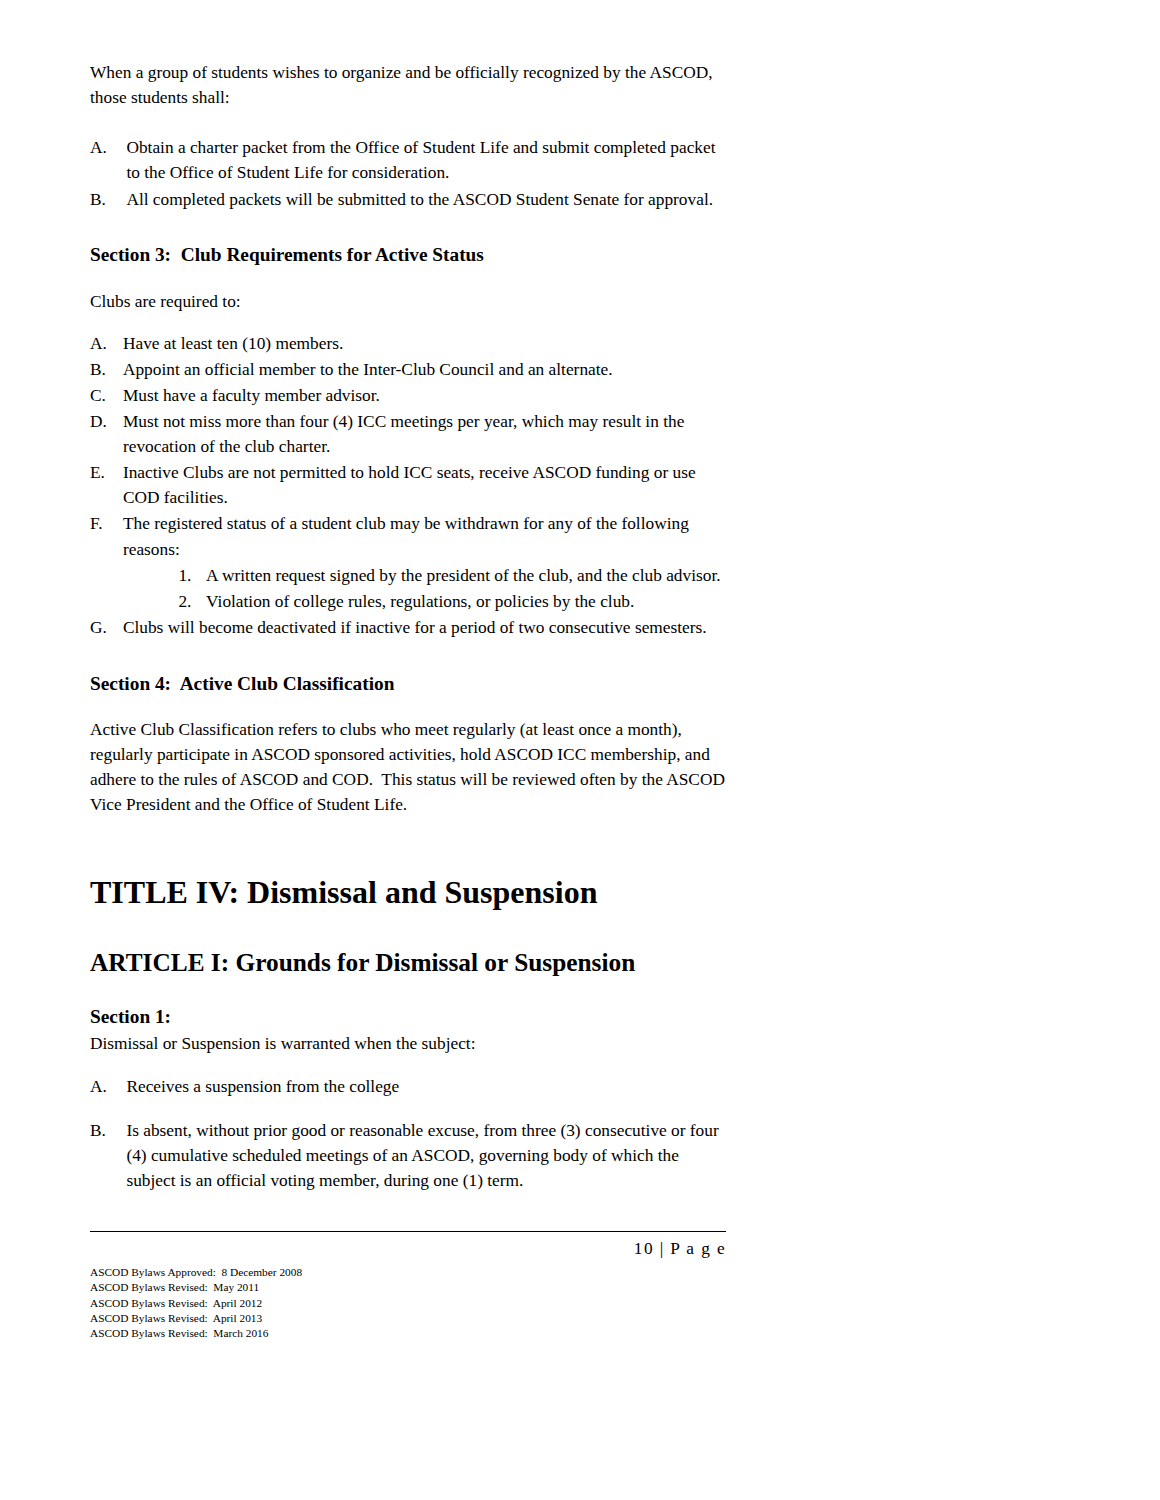When a group of students wishes to organize and be officially recognized by the ASCOD, those students shall:
A. Obtain a charter packet from the Office of Student Life and submit completed packet to the Office of Student Life for consideration.
B. All completed packets will be submitted to the ASCOD Student Senate for approval.
Section 3: Club Requirements for Active Status
Clubs are required to:
A. Have at least ten (10) members.
B. Appoint an official member to the Inter-Club Council and an alternate.
C. Must have a faculty member advisor.
D. Must not miss more than four (4) ICC meetings per year, which may result in the revocation of the club charter.
E. Inactive Clubs are not permitted to hold ICC seats, receive ASCOD funding or use COD facilities.
F. The registered status of a student club may be withdrawn for any of the following reasons:
1. A written request signed by the president of the club, and the club advisor.
2. Violation of college rules, regulations, or policies by the club.
G. Clubs will become deactivated if inactive for a period of two consecutive semesters.
Section 4: Active Club Classification
Active Club Classification refers to clubs who meet regularly (at least once a month), regularly participate in ASCOD sponsored activities, hold ASCOD ICC membership, and adhere to the rules of ASCOD and COD. This status will be reviewed often by the ASCOD Vice President and the Office of Student Life.
TITLE IV: Dismissal and Suspension
ARTICLE I: Grounds for Dismissal or Suspension
Section 1:
Dismissal or Suspension is warranted when the subject:
A. Receives a suspension from the college
B. Is absent, without prior good or reasonable excuse, from three (3) consecutive or four (4) cumulative scheduled meetings of an ASCOD, governing body of which the subject is an official voting member, during one (1) term.
10 | P a g e
ASCOD Bylaws Approved: 8 December 2008
ASCOD Bylaws Revised: May 2011
ASCOD Bylaws Revised: April 2012
ASCOD Bylaws Revised: April 2013
ASCOD Bylaws Revised: March 2016